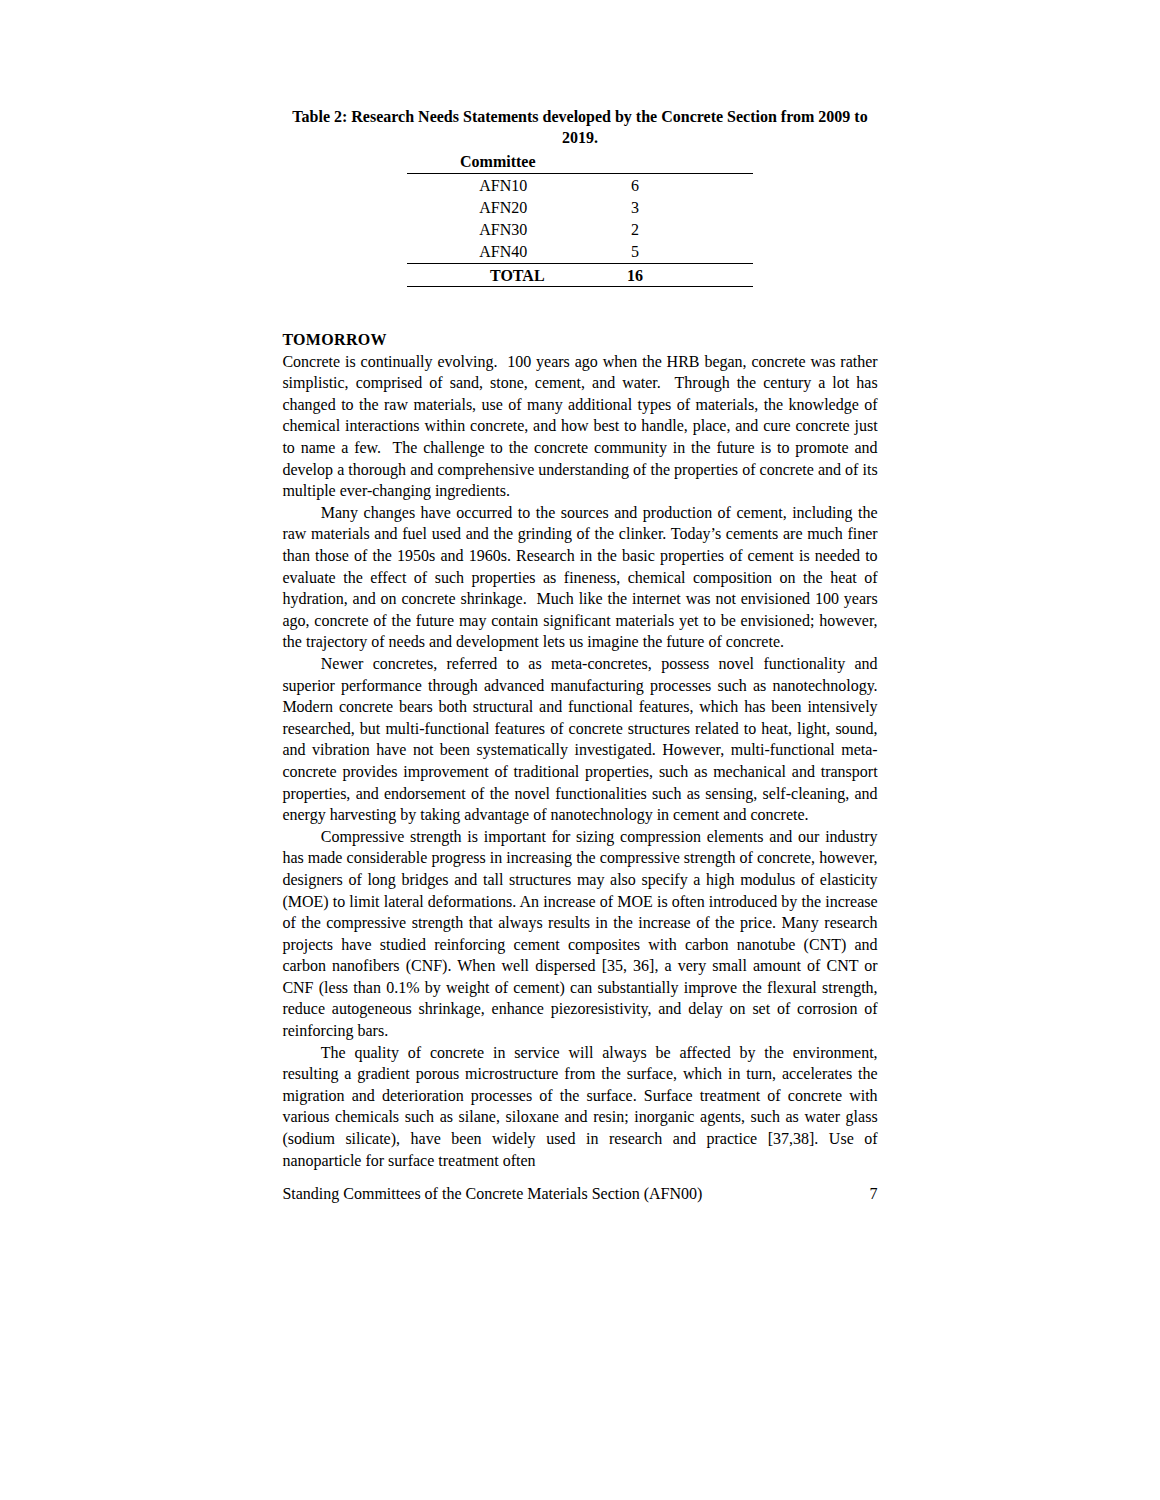Table 2: Research Needs Statements developed by the Concrete Section from 2009 to 2019.
| Committee | |
| --- | --- |
| AFN10 | 6 |
| AFN20 | 3 |
| AFN30 | 2 |
| AFN40 | 5 |
| TOTAL | 16 |
TOMORROW
Concrete is continually evolving. 100 years ago when the HRB began, concrete was rather simplistic, comprised of sand, stone, cement, and water. Through the century a lot has changed to the raw materials, use of many additional types of materials, the knowledge of chemical interactions within concrete, and how best to handle, place, and cure concrete just to name a few. The challenge to the concrete community in the future is to promote and develop a thorough and comprehensive understanding of the properties of concrete and of its multiple ever-changing ingredients.
Many changes have occurred to the sources and production of cement, including the raw materials and fuel used and the grinding of the clinker. Today’s cements are much finer than those of the 1950s and 1960s. Research in the basic properties of cement is needed to evaluate the effect of such properties as fineness, chemical composition on the heat of hydration, and on concrete shrinkage. Much like the internet was not envisioned 100 years ago, concrete of the future may contain significant materials yet to be envisioned; however, the trajectory of needs and development lets us imagine the future of concrete.
Newer concretes, referred to as meta-concretes, possess novel functionality and superior performance through advanced manufacturing processes such as nanotechnology. Modern concrete bears both structural and functional features, which has been intensively researched, but multi-functional features of concrete structures related to heat, light, sound, and vibration have not been systematically investigated. However, multi-functional meta-concrete provides improvement of traditional properties, such as mechanical and transport properties, and endorsement of the novel functionalities such as sensing, self-cleaning, and energy harvesting by taking advantage of nanotechnology in cement and concrete.
Compressive strength is important for sizing compression elements and our industry has made considerable progress in increasing the compressive strength of concrete, however, designers of long bridges and tall structures may also specify a high modulus of elasticity (MOE) to limit lateral deformations. An increase of MOE is often introduced by the increase of the compressive strength that always results in the increase of the price. Many research projects have studied reinforcing cement composites with carbon nanotube (CNT) and carbon nanofibers (CNF). When well dispersed [35, 36], a very small amount of CNT or CNF (less than 0.1% by weight of cement) can substantially improve the flexural strength, reduce autogeneous shrinkage, enhance piezoresistivity, and delay on set of corrosion of reinforcing bars.
The quality of concrete in service will always be affected by the environment, resulting a gradient porous microstructure from the surface, which in turn, accelerates the migration and deterioration processes of the surface. Surface treatment of concrete with various chemicals such as silane, siloxane and resin; inorganic agents, such as water glass (sodium silicate), have been widely used in research and practice [37,38]. Use of nanoparticle for surface treatment often
Standing Committees of the Concrete Materials Section (AFN00) 7